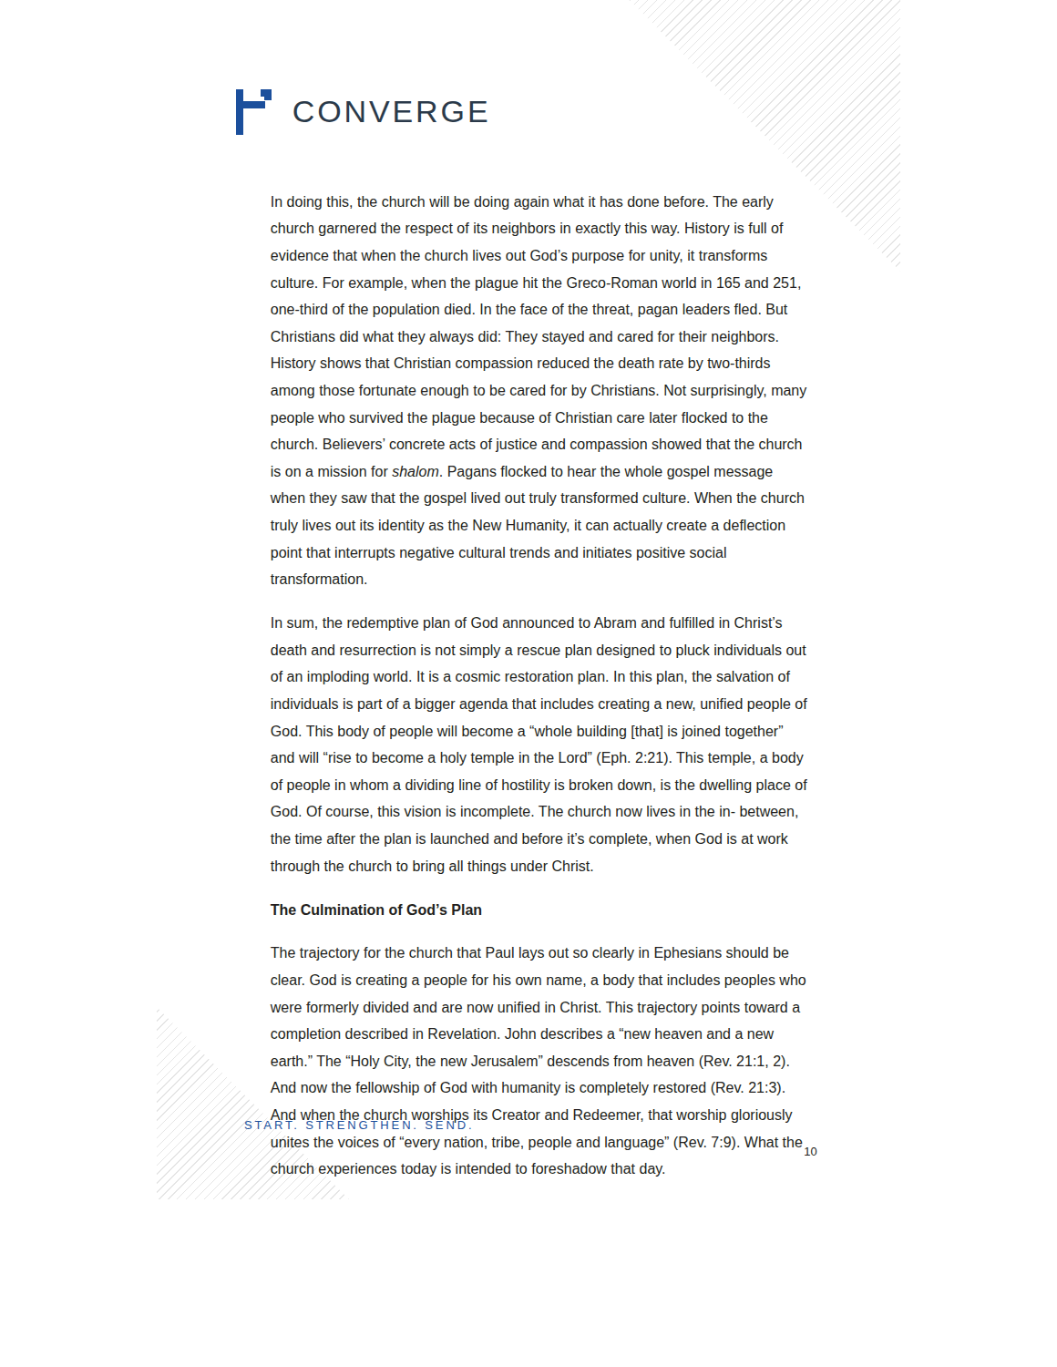CONVERGE
In doing this, the church will be doing again what it has done before. The early church garnered the respect of its neighbors in exactly this way. History is full of evidence that when the church lives out God’s purpose for unity, it transforms culture. For example, when the plague hit the Greco-Roman world in 165 and 251, one-third of the population died. In the face of the threat, pagan leaders fled. But Christians did what they always did: They stayed and cared for their neighbors. History shows that Christian compassion reduced the death rate by two-thirds among those fortunate enough to be cared for by Christians. Not surprisingly, many people who survived the plague because of Christian care later flocked to the church. Believers’ concrete acts of justice and compassion showed that the church is on a mission for shalom. Pagans flocked to hear the whole gospel message when they saw that the gospel lived out truly transformed culture. When the church truly lives out its identity as the New Humanity, it can actually create a deflection point that interrupts negative cultural trends and initiates positive social transformation.
In sum, the redemptive plan of God announced to Abram and fulfilled in Christ’s death and resurrection is not simply a rescue plan designed to pluck individuals out of an imploding world. It is a cosmic restoration plan. In this plan, the salvation of individuals is part of a bigger agenda that includes creating a new, unified people of God. This body of people will become a “whole building [that] is joined together” and will “rise to become a holy temple in the Lord” (Eph. 2:21). This temple, a body of people in whom a dividing line of hostility is broken down, is the dwelling place of God. Of course, this vision is incomplete. The church now lives in the in- between, the time after the plan is launched and before it’s complete, when God is at work through the church to bring all things under Christ.
The Culmination of God’s Plan
The trajectory for the church that Paul lays out so clearly in Ephesians should be clear. God is creating a people for his own name, a body that includes peoples who were formerly divided and are now unified in Christ. This trajectory points toward a completion described in Revelation. John describes a “new heaven and a new earth.” The “Holy City, the new Jerusalem” descends from heaven (Rev. 21:1, 2). And now the fellowship of God with humanity is completely restored (Rev. 21:3). And when the church worships its Creator and Redeemer, that worship gloriously unites the voices of “every nation, tribe, people and language” (Rev. 7:9). What the church experiences today is intended to foreshadow that day.
START. STRENGTHEN. SEND.
10